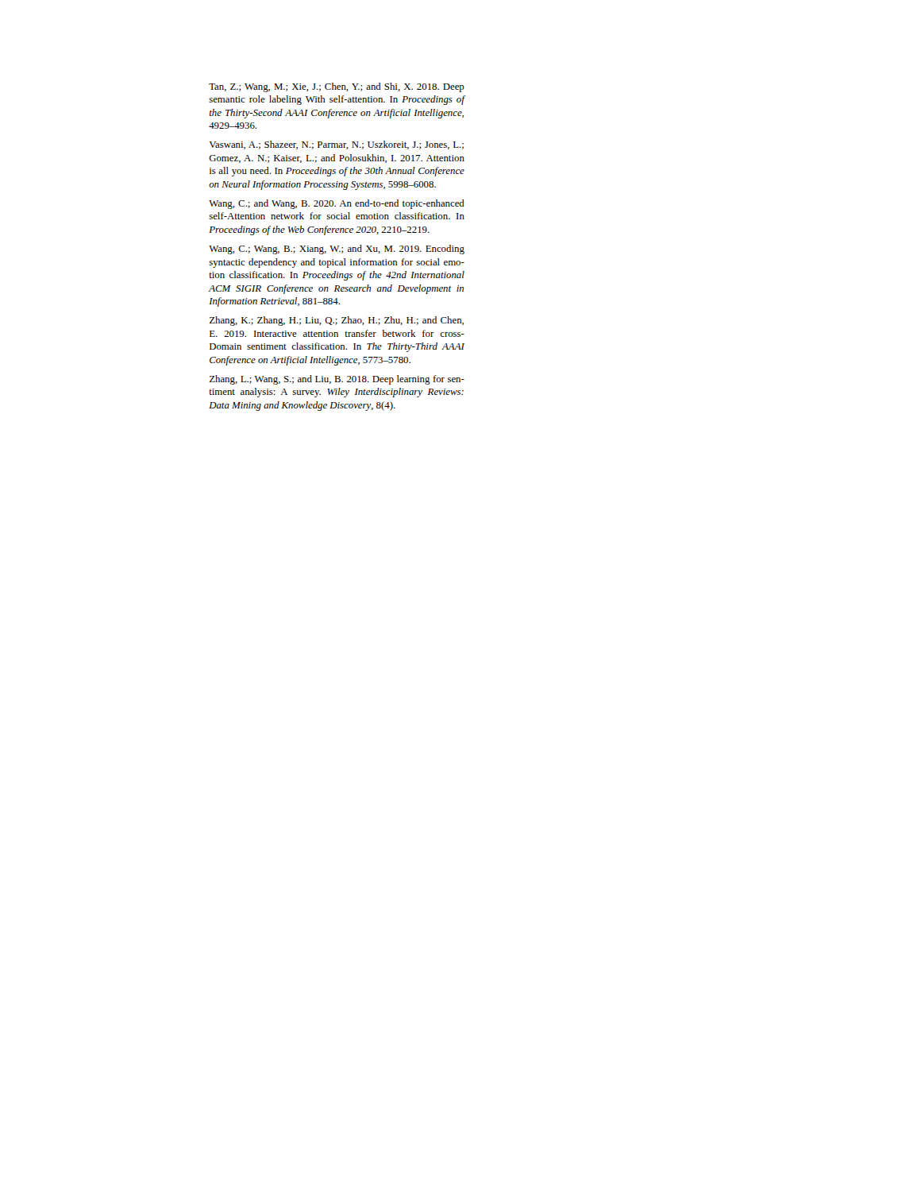Tan, Z.; Wang, M.; Xie, J.; Chen, Y.; and Shi, X. 2018. Deep semantic role labeling With self-attention. In Proceedings of the Thirty-Second AAAI Conference on Artificial Intelligence, 4929–4936.
Vaswani, A.; Shazeer, N.; Parmar, N.; Uszkoreit, J.; Jones, L.; Gomez, A. N.; Kaiser, L.; and Polosukhin, I. 2017. Attention is all you need. In Proceedings of the 30th Annual Conference on Neural Information Processing Systems, 5998–6008.
Wang, C.; and Wang, B. 2020. An end-to-end topic-enhanced self-Attention network for social emotion classification. In Proceedings of the Web Conference 2020, 2210–2219.
Wang, C.; Wang, B.; Xiang, W.; and Xu, M. 2019. Encoding syntactic dependency and topical information for social emotion classification. In Proceedings of the 42nd International ACM SIGIR Conference on Research and Development in Information Retrieval, 881–884.
Zhang, K.; Zhang, H.; Liu, Q.; Zhao, H.; Zhu, H.; and Chen, E. 2019. Interactive attention transfer betwork for cross-Domain sentiment classification. In The Thirty-Third AAAI Conference on Artificial Intelligence, 5773–5780.
Zhang, L.; Wang, S.; and Liu, B. 2018. Deep learning for sentiment analysis: A survey. Wiley Interdisciplinary Reviews: Data Mining and Knowledge Discovery, 8(4).